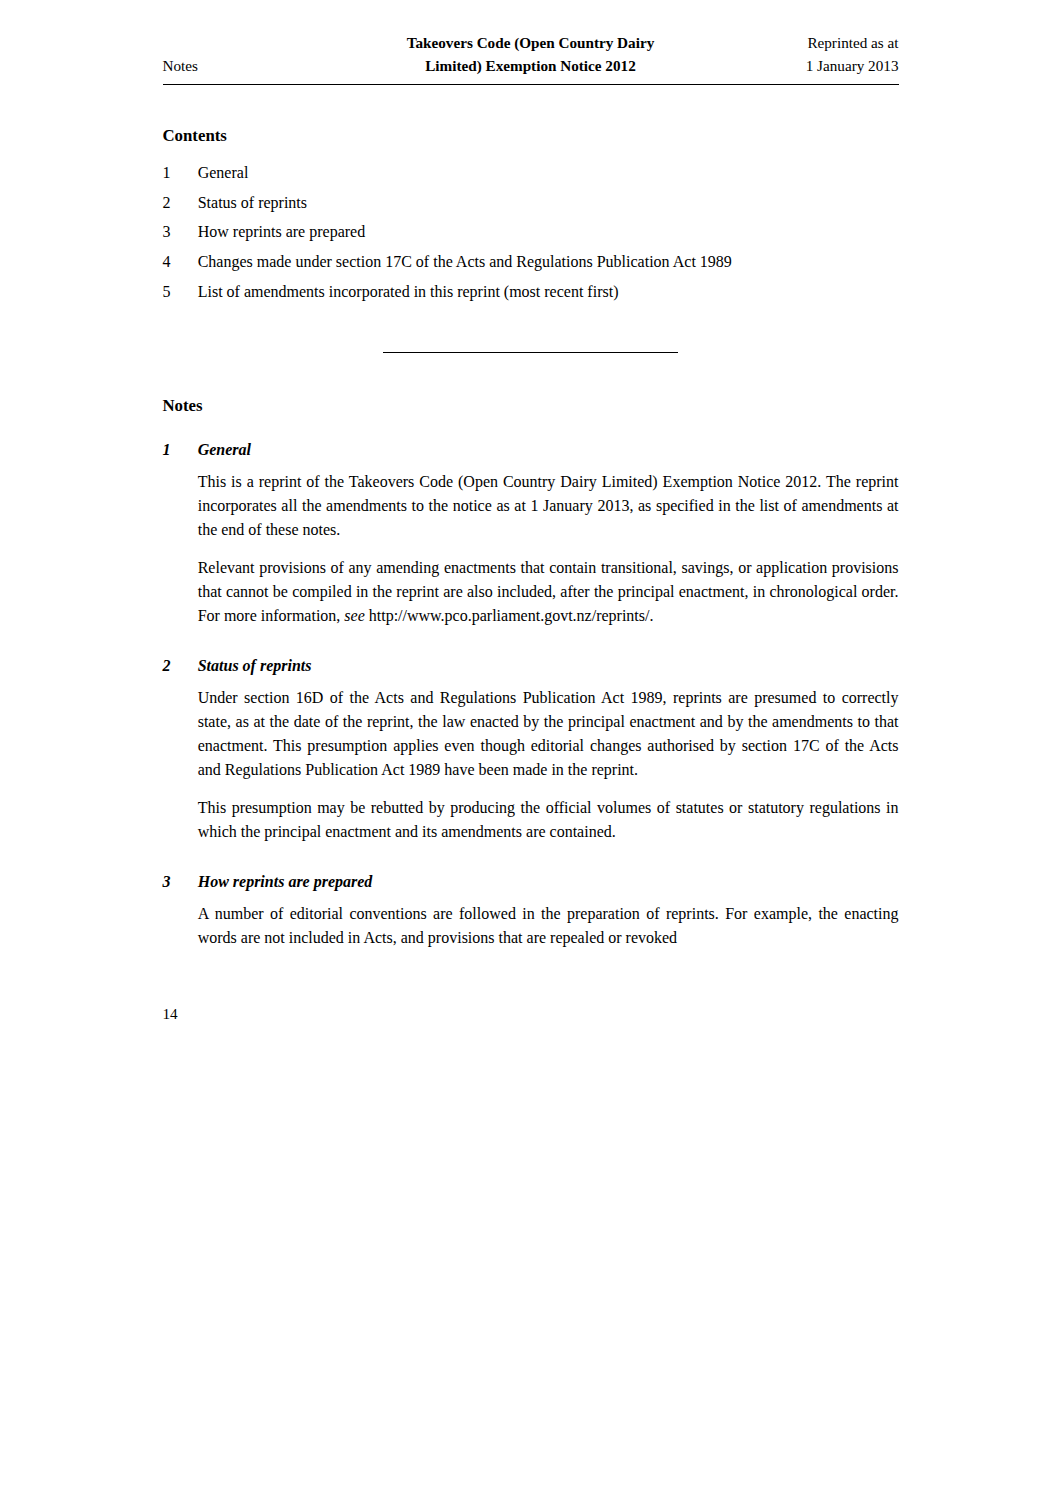Notes
Takeovers Code (Open Country Dairy
Limited) Exemption Notice 2012
Reprinted as at
1 January 2013
Contents
1 General
2 Status of reprints
3 How reprints are prepared
4 Changes made under section 17C of the Acts and Regulations Publication Act 1989
5 List of amendments incorporated in this reprint (most recent first)
Notes
1
General
This is a reprint of the Takeovers Code (Open Country Dairy Limited) Exemption Notice 2012. The reprint incorporates all the amendments to the notice as at 1 January 2013, as specified in the list of amendments at the end of these notes.
Relevant provisions of any amending enactments that contain transitional, savings, or application provisions that cannot be compiled in the reprint are also included, after the principal enactment, in chronological order. For more information, see http://www.pco.parliament.govt.nz/reprints/.
2
Status of reprints
Under section 16D of the Acts and Regulations Publication Act 1989, reprints are presumed to correctly state, as at the date of the reprint, the law enacted by the principal enactment and by the amendments to that enactment. This presumption applies even though editorial changes authorised by section 17C of the Acts and Regulations Publication Act 1989 have been made in the reprint.
This presumption may be rebutted by producing the official volumes of statutes or statutory regulations in which the principal enactment and its amendments are contained.
3
How reprints are prepared
A number of editorial conventions are followed in the preparation of reprints. For example, the enacting words are not included in Acts, and provisions that are repealed or revoked
14